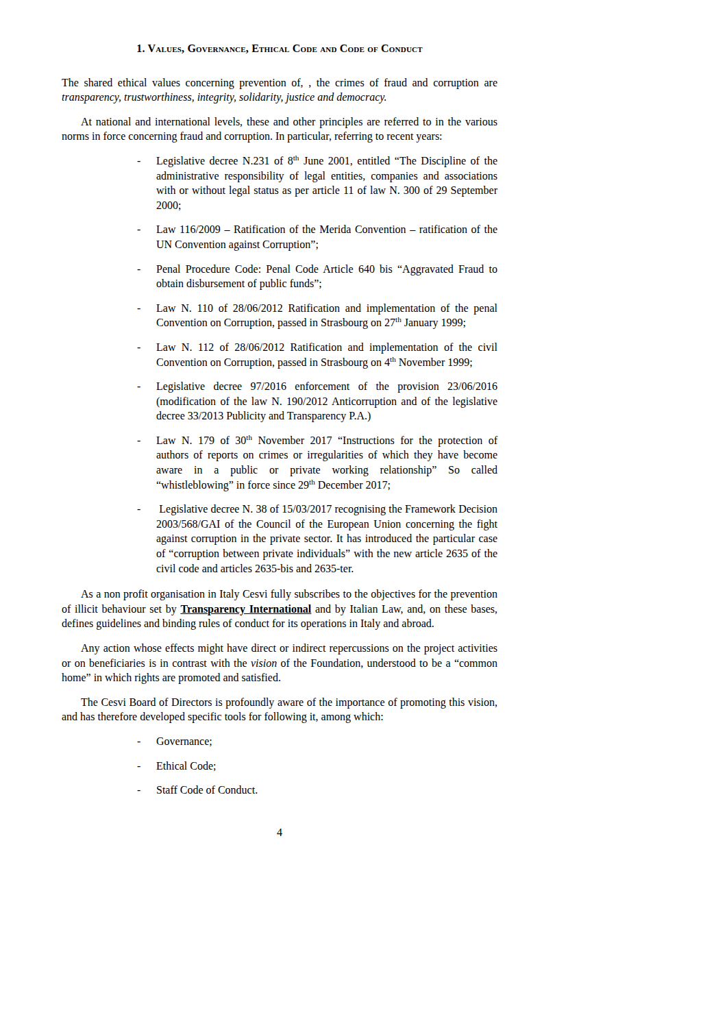1. Values, Governance, Ethical Code and Code of Conduct
The shared ethical values concerning prevention of, , the crimes of fraud and corruption are transparency, trustworthiness, integrity, solidarity, justice and democracy.
At national and international levels, these and other principles are referred to in the various norms in force concerning fraud and corruption. In particular, referring to recent years:
Legislative decree N.231 of 8th June 2001, entitled “The Discipline of the administrative responsibility of legal entities, companies and associations with or without legal status as per article 11 of law N. 300 of 29 September 2000;
Law 116/2009 – Ratification of the Merida Convention – ratification of the UN Convention against Corruption”;
Penal Procedure Code: Penal Code Article 640 bis “Aggravated Fraud to obtain disbursement of public funds”;
Law N. 110 of 28/06/2012 Ratification and implementation of the penal Convention on Corruption, passed in Strasbourg on 27th January 1999;
Law N. 112 of 28/06/2012 Ratification and implementation of the civil Convention on Corruption, passed in Strasbourg on 4th November 1999;
Legislative decree 97/2016 enforcement of the provision 23/06/2016 (modification of the law N. 190/2012 Anticorruption and of the legislative decree 33/2013 Publicity and Transparency P.A.)
Law N. 179 of 30th November 2017 “Instructions for the protection of authors of reports on crimes or irregularities of which they have become aware in a public or private working relationship” So called “whistleblowing” in force since 29th December 2017;
Legislative decree N. 38 of 15/03/2017 recognising the Framework Decision 2003/568/GAI of the Council of the European Union concerning the fight against corruption in the private sector. It has introduced the particular case of “corruption between private individuals” with the new article 2635 of the civil code and articles 2635-bis and 2635-ter.
As a non profit organisation in Italy Cesvi fully subscribes to the objectives for the prevention of illicit behaviour set by Transparency International and by Italian Law, and, on these bases, defines guidelines and binding rules of conduct for its operations in Italy and abroad.
Any action whose effects might have direct or indirect repercussions on the project activities or on beneficiaries is in contrast with the vision of the Foundation, understood to be a “common home” in which rights are promoted and satisfied.
The Cesvi Board of Directors is profoundly aware of the importance of promoting this vision, and has therefore developed specific tools for following it, among which:
Governance;
Ethical Code;
Staff Code of Conduct.
4